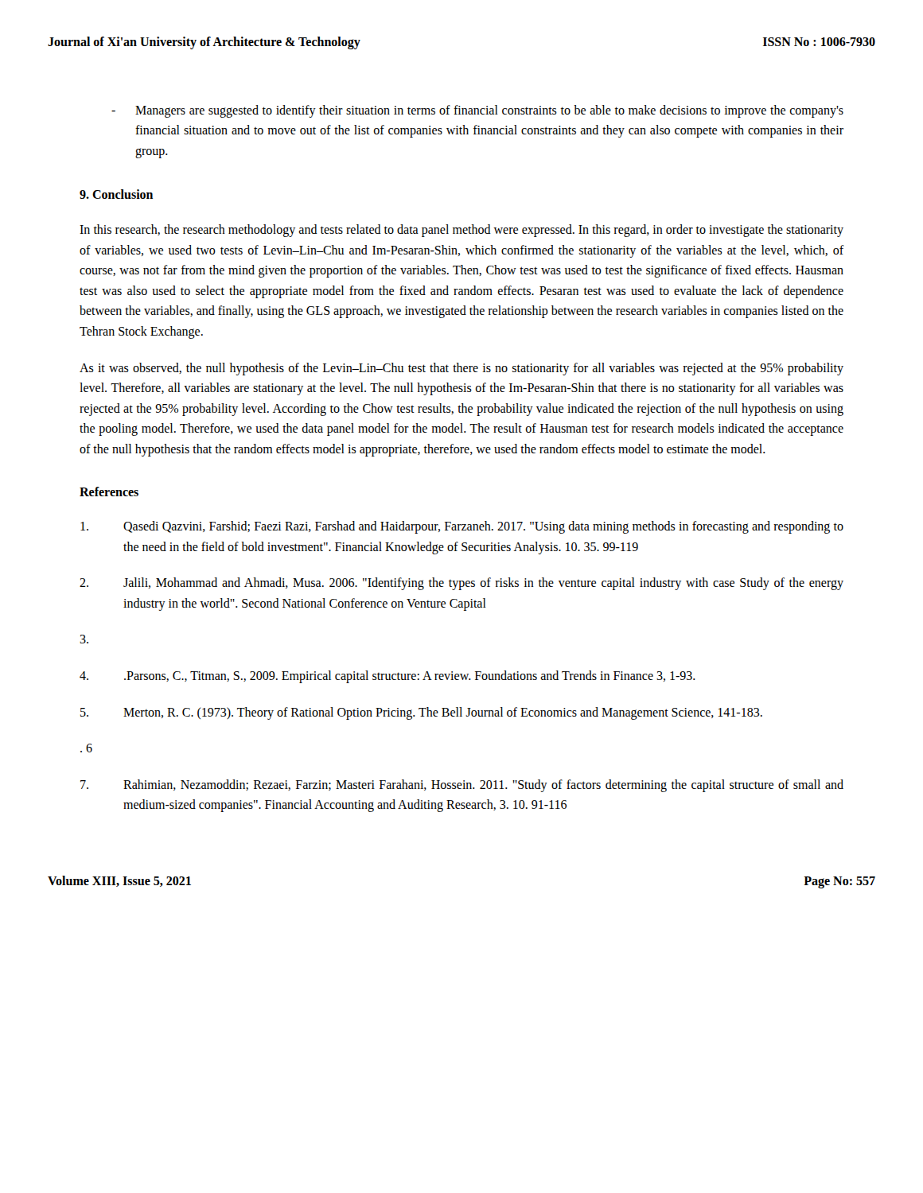Journal of Xi'an University of Architecture & Technology ISSN No : 1006-7930
Managers are suggested to identify their situation in terms of financial constraints to be able to make decisions to improve the company's financial situation and to move out of the list of companies with financial constraints and they can also compete with companies in their group.
9. Conclusion
In this research, the research methodology and tests related to data panel method were expressed. In this regard, in order to investigate the stationarity of variables, we used two tests of Levin–Lin–Chu and Im-Pesaran-Shin, which confirmed the stationarity of the variables at the level, which, of course, was not far from the mind given the proportion of the variables. Then, Chow test was used to test the significance of fixed effects. Hausman test was also used to select the appropriate model from the fixed and random effects. Pesaran test was used to evaluate the lack of dependence between the variables, and finally, using the GLS approach, we investigated the relationship between the research variables in companies listed on the Tehran Stock Exchange.
As it was observed, the null hypothesis of the Levin–Lin–Chu test that there is no stationarity for all variables was rejected at the 95% probability level. Therefore, all variables are stationary at the level. The null hypothesis of the Im-Pesaran-Shin that there is no stationarity for all variables was rejected at the 95% probability level. According to the Chow test results, the probability value indicated the rejection of the null hypothesis on using the pooling model. Therefore, we used the data panel model for the model. The result of Hausman test for research models indicated the acceptance of the null hypothesis that the random effects model is appropriate, therefore, we used the random effects model to estimate the model.
References
1. Qasedi Qazvini, Farshid; Faezi Razi, Farshad and Haidarpour, Farzaneh. 2017. "Using data mining methods in forecasting and responding to the need in the field of bold investment". Financial Knowledge of Securities Analysis. 10. 35. 99-119
2. Jalili, Mohammad and Ahmadi, Musa. 2006. "Identifying the types of risks in the venture capital industry with case Study of the energy industry in the world". Second National Conference on Venture Capital
3.
4. .Parsons, C., Titman, S., 2009. Empirical capital structure: A review. Foundations and Trends in Finance 3, 1-93.
5. Merton, R. C. (1973). Theory of Rational Option Pricing. The Bell Journal of Economics and Management Science, 141-183.
. 6
7. Rahimian, Nezamoddin; Rezaei, Farzin; Masteri Farahani, Hossein. 2011. "Study of factors determining the capital structure of small and medium-sized companies". Financial Accounting and Auditing Research, 3. 10. 91-116
Volume XIII, Issue 5, 2021 Page No: 557